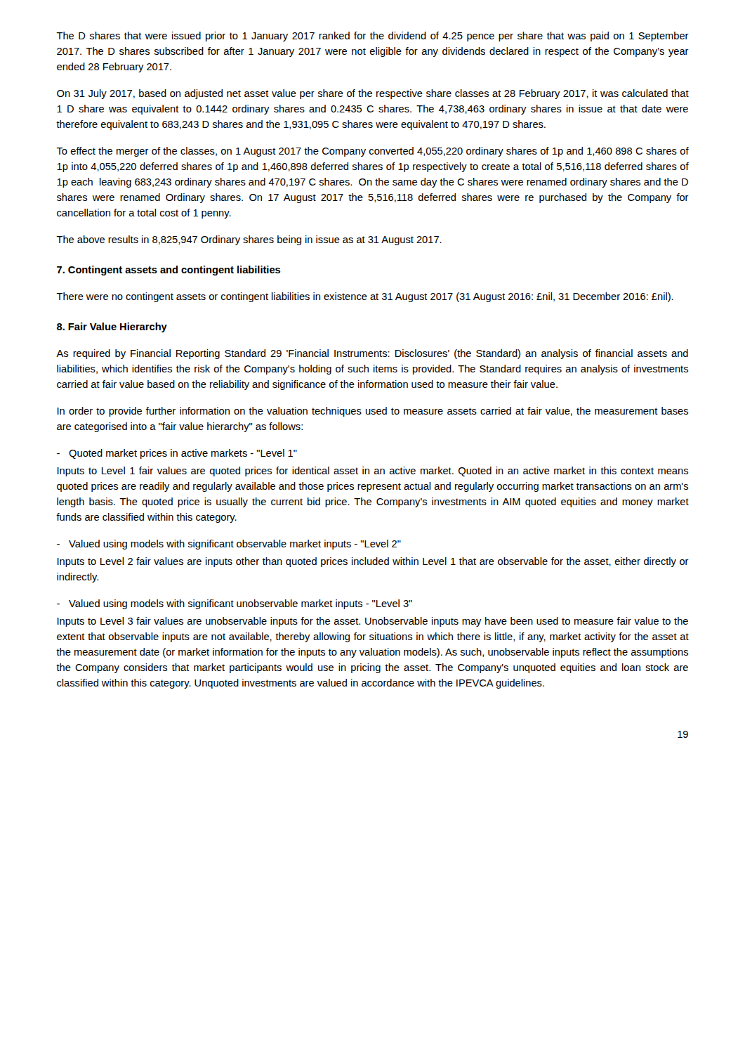The D shares that were issued prior to 1 January 2017 ranked for the dividend of 4.25 pence per share that was paid on 1 September 2017. The D shares subscribed for after 1 January 2017 were not eligible for any dividends declared in respect of the Company’s year ended 28 February 2017.
On 31 July 2017, based on adjusted net asset value per share of the respective share classes at 28 February 2017, it was calculated that 1 D share was equivalent to 0.1442 ordinary shares and 0.2435 C shares. The 4,738,463 ordinary shares in issue at that date were therefore equivalent to 683,243 D shares and the 1,931,095 C shares were equivalent to 470,197 D shares.
To effect the merger of the classes, on 1 August 2017 the Company converted 4,055,220 ordinary shares of 1p and 1,460 898 C shares of 1p into 4,055,220 deferred shares of 1p and 1,460,898 deferred shares of 1p respectively to create a total of 5,516,118 deferred shares of 1p each leaving 683,243 ordinary shares and 470,197 C shares. On the same day the C shares were renamed ordinary shares and the D shares were renamed Ordinary shares. On 17 August 2017 the 5,516,118 deferred shares were re purchased by the Company for cancellation for a total cost of 1 penny.
The above results in 8,825,947 Ordinary shares being in issue as at 31 August 2017.
7. Contingent assets and contingent liabilities
There were no contingent assets or contingent liabilities in existence at 31 August 2017 (31 August 2016: £nil, 31 December 2016: £nil).
8. Fair Value Hierarchy
As required by Financial Reporting Standard 29 'Financial Instruments: Disclosures' (the Standard) an analysis of financial assets and liabilities, which identifies the risk of the Company's holding of such items is provided. The Standard requires an analysis of investments carried at fair value based on the reliability and significance of the information used to measure their fair value.
In order to provide further information on the valuation techniques used to measure assets carried at fair value, the measurement bases are categorised into a "fair value hierarchy" as follows:
-Quoted market prices in active markets - "Level 1"
Inputs to Level 1 fair values are quoted prices for identical asset in an active market. Quoted in an active market in this context means quoted prices are readily and regularly available and those prices represent actual and regularly occurring market transactions on an arm's length basis. The quoted price is usually the current bid price. The Company's investments in AIM quoted equities and money market funds are classified within this category.
-Valued using models with significant observable market inputs - "Level 2"
Inputs to Level 2 fair values are inputs other than quoted prices included within Level 1 that are observable for the asset, either directly or indirectly.
-Valued using models with significant unobservable market inputs - "Level 3"
Inputs to Level 3 fair values are unobservable inputs for the asset. Unobservable inputs may have been used to measure fair value to the extent that observable inputs are not available, thereby allowing for situations in which there is little, if any, market activity for the asset at the measurement date (or market information for the inputs to any valuation models). As such, unobservable inputs reflect the assumptions the Company considers that market participants would use in pricing the asset. The Company's unquoted equities and loan stock are classified within this category. Unquoted investments are valued in accordance with the IPEVCA guidelines.
19